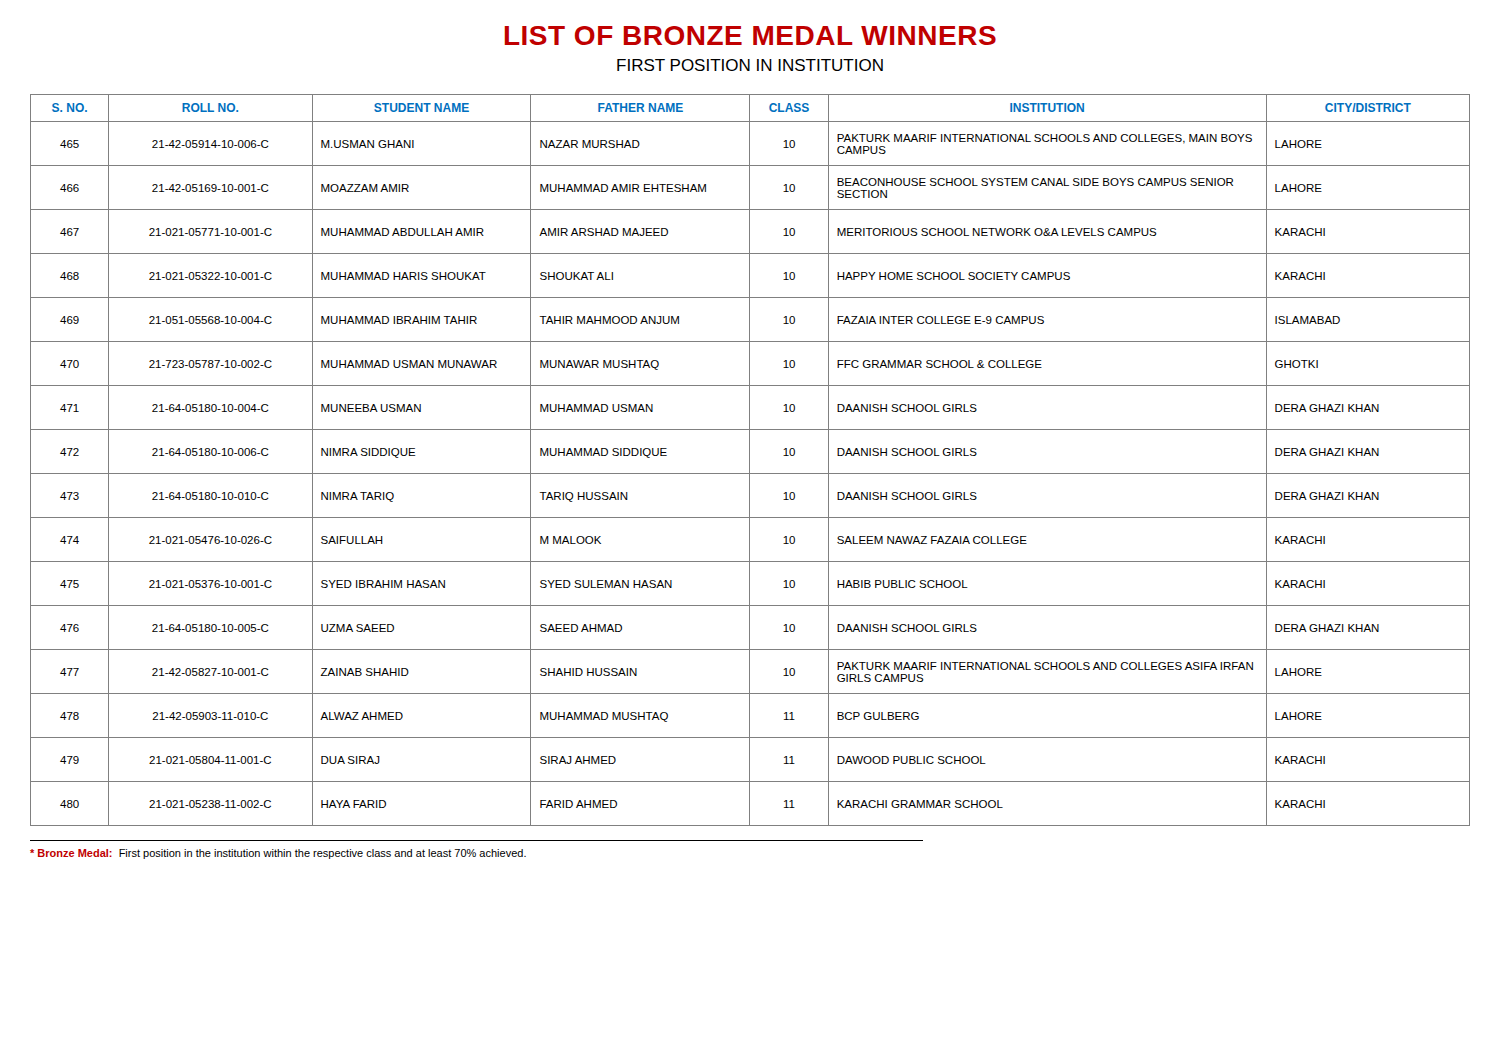LIST OF BRONZE MEDAL WINNERS
FIRST POSITION IN INSTITUTION
| S. NO. | ROLL NO. | STUDENT NAME | FATHER NAME | CLASS | INSTITUTION | CITY/DISTRICT |
| --- | --- | --- | --- | --- | --- | --- |
| 465 | 21-42-05914-10-006-C | M.USMAN GHANI | NAZAR MURSHAD | 10 | PAKTURK MAARIF INTERNATIONAL SCHOOLS AND COLLEGES, MAIN BOYS CAMPUS | LAHORE |
| 466 | 21-42-05169-10-001-C | MOAZZAM AMIR | MUHAMMAD AMIR EHTESHAM | 10 | BEACONHOUSE SCHOOL SYSTEM CANAL SIDE BOYS CAMPUS SENIOR SECTION | LAHORE |
| 467 | 21-021-05771-10-001-C | MUHAMMAD ABDULLAH AMIR | AMIR ARSHAD MAJEED | 10 | MERITORIOUS SCHOOL NETWORK O&A LEVELS CAMPUS | KARACHI |
| 468 | 21-021-05322-10-001-C | MUHAMMAD HARIS SHOUKAT | SHOUKAT ALI | 10 | HAPPY HOME SCHOOL SOCIETY CAMPUS | KARACHI |
| 469 | 21-051-05568-10-004-C | MUHAMMAD IBRAHIM TAHIR | TAHIR MAHMOOD ANJUM | 10 | FAZAIA INTER COLLEGE E-9 CAMPUS | ISLAMABAD |
| 470 | 21-723-05787-10-002-C | MUHAMMAD USMAN MUNAWAR | MUNAWAR MUSHTAQ | 10 | FFC GRAMMAR SCHOOL & COLLEGE | GHOTKI |
| 471 | 21-64-05180-10-004-C | MUNEEBA USMAN | MUHAMMAD USMAN | 10 | DAANISH SCHOOL GIRLS | DERA GHAZI KHAN |
| 472 | 21-64-05180-10-006-C | NIMRA SIDDIQUE | MUHAMMAD SIDDIQUE | 10 | DAANISH SCHOOL GIRLS | DERA GHAZI KHAN |
| 473 | 21-64-05180-10-010-C | NIMRA TARIQ | TARIQ HUSSAIN | 10 | DAANISH SCHOOL GIRLS | DERA GHAZI KHAN |
| 474 | 21-021-05476-10-026-C | SAIFULLAH | M MALOOK | 10 | SALEEM NAWAZ FAZAIA COLLEGE | KARACHI |
| 475 | 21-021-05376-10-001-C | SYED IBRAHIM HASAN | SYED SULEMAN HASAN | 10 | HABIB PUBLIC SCHOOL | KARACHI |
| 476 | 21-64-05180-10-005-C | UZMA SAEED | SAEED AHMAD | 10 | DAANISH SCHOOL GIRLS | DERA GHAZI KHAN |
| 477 | 21-42-05827-10-001-C | ZAINAB SHAHID | SHAHID HUSSAIN | 10 | PAKTURK MAARIF INTERNATIONAL SCHOOLS AND COLLEGES ASIFA IRFAN GIRLS CAMPUS | LAHORE |
| 478 | 21-42-05903-11-010-C | ALWAZ AHMED | MUHAMMAD MUSHTAQ | 11 | BCP GULBERG | LAHORE |
| 479 | 21-021-05804-11-001-C | DUA SIRAJ | SIRAJ AHMED | 11 | DAWOOD PUBLIC SCHOOL | KARACHI |
| 480 | 21-021-05238-11-002-C | HAYA FARID | FARID AHMED | 11 | KARACHI GRAMMAR SCHOOL | KARACHI |
* Bronze Medal: First position in the institution within the respective class and at least 70% achieved.